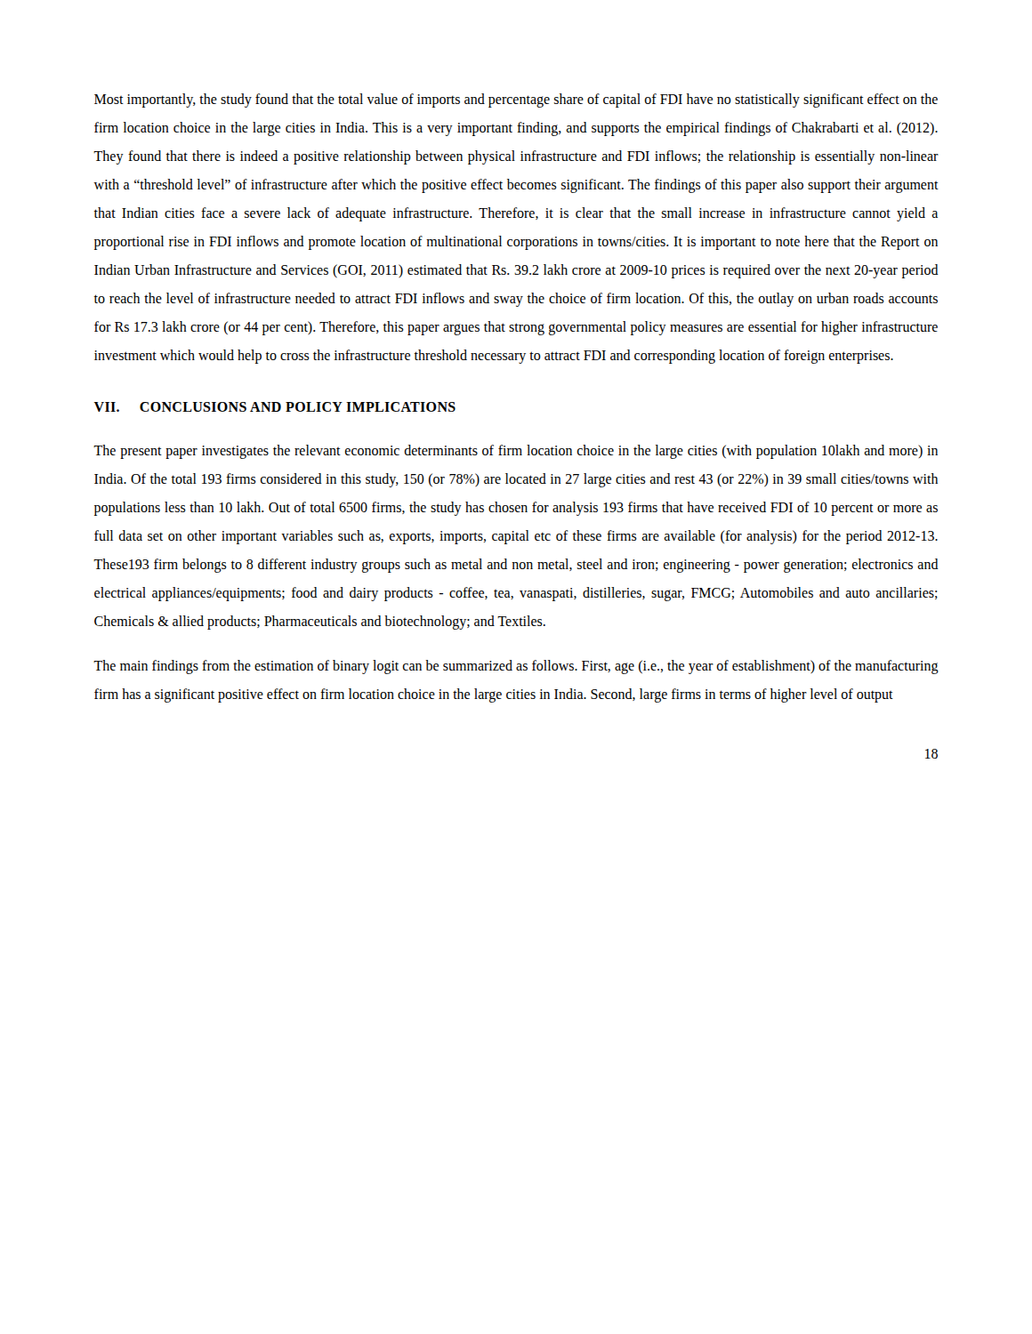Most importantly, the study found that the total value of imports and percentage share of capital of FDI have no statistically significant effect on the firm location choice in the large cities in India. This is a very important finding, and supports the empirical findings of Chakrabarti et al. (2012). They found that there is indeed a positive relationship between physical infrastructure and FDI inflows; the relationship is essentially non-linear with a “threshold level” of infrastructure after which the positive effect becomes significant. The findings of this paper also support their argument that Indian cities face a severe lack of adequate infrastructure. Therefore, it is clear that the small increase in infrastructure cannot yield a proportional rise in FDI inflows and promote location of multinational corporations in towns/cities. It is important to note here that the Report on Indian Urban Infrastructure and Services (GOI, 2011) estimated that Rs. 39.2 lakh crore at 2009-10 prices is required over the next 20-year period to reach the level of infrastructure needed to attract FDI inflows and sway the choice of firm location. Of this, the outlay on urban roads accounts for Rs 17.3 lakh crore (or 44 per cent). Therefore, this paper argues that strong governmental policy measures are essential for higher infrastructure investment which would help to cross the infrastructure threshold necessary to attract FDI and corresponding location of foreign enterprises.
VII. Conclusions and Policy Implications
The present paper investigates the relevant economic determinants of firm location choice in the large cities (with population 10lakh and more) in India. Of the total 193 firms considered in this study, 150 (or 78%) are located in 27 large cities and rest 43 (or 22%) in 39 small cities/towns with populations less than 10 lakh. Out of total 6500 firms, the study has chosen for analysis 193 firms that have received FDI of 10 percent or more as full data set on other important variables such as, exports, imports, capital etc of these firms are available (for analysis) for the period 2012-13. These193 firm belongs to 8 different industry groups such as metal and non metal, steel and iron; engineering - power generation; electronics and electrical appliances/equipments; food and dairy products - coffee, tea, vanaspati, distilleries, sugar, FMCG; Automobiles and auto ancillaries; Chemicals & allied products; Pharmaceuticals and biotechnology; and Textiles.
The main findings from the estimation of binary logit can be summarized as follows. First, age (i.e., the year of establishment) of the manufacturing firm has a significant positive effect on firm location choice in the large cities in India. Second, large firms in terms of higher level of output
18